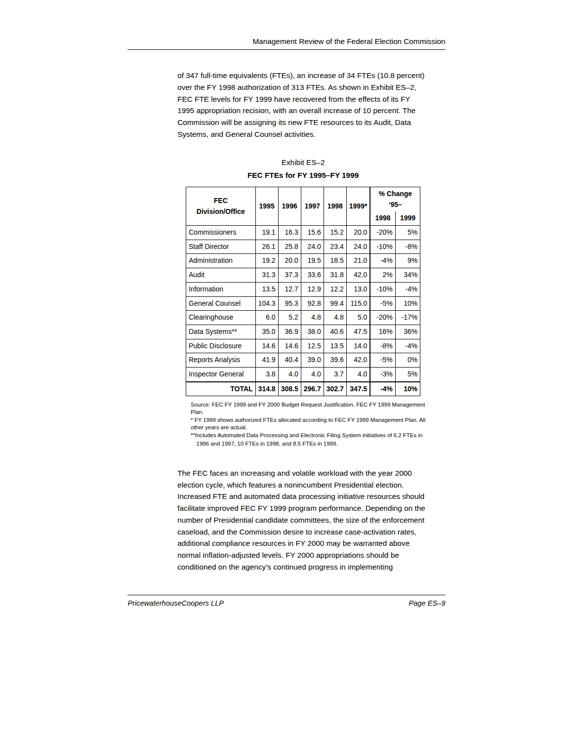Management Review of the Federal Election Commission
of 347 full-time equivalents (FTEs), an increase of 34 FTEs (10.8 percent) over the FY 1998 authorization of 313 FTEs. As shown in Exhibit ES–2, FEC FTE levels for FY 1999 have recovered from the effects of its FY 1995 appropriation recision, with an overall increase of 10 percent. The Commission will be assigning its new FTE resources to its Audit, Data Systems, and General Counsel activities.
Exhibit ES–2 FEC FTEs for FY 1995–FY 1999
| FEC Division/Office | 1995 | 1996 | 1997 | 1998 | 1999* | % Change ‘95– |
| --- | --- | --- | --- | --- | --- | --- |
| 1998 | 1999 |
| Commissioners | 19.1 | 16.3 | 15.6 | 15.2 | 20.0 | -20% | 5% |
| Staff Director | 26.1 | 25.8 | 24.0 | 23.4 | 24.0 | -10% | -8% |
| Administration | 19.2 | 20.0 | 19.5 | 18.5 | 21.0 | -4% | 9% |
| Audit | 31.3 | 37.3 | 33.6 | 31.8 | 42.0 | 2% | 34% |
| Information | 13.5 | 12.7 | 12.9 | 12.2 | 13.0 | -10% | -4% |
| General Counsel | 104.3 | 95.3 | 92.8 | 99.4 | 115.0 | -5% | 10% |
| Clearinghouse | 6.0 | 5.2 | 4.8 | 4.8 | 5.0 | -20% | -17% |
| Data Systems** | 35.0 | 36.9 | 38.0 | 40.6 | 47.5 | 16% | 36% |
| Public Disclosure | 14.6 | 14.6 | 12.5 | 13.5 | 14.0 | -8% | -4% |
| Reports Analysis | 41.9 | 40.4 | 39.0 | 39.6 | 42.0 | -5% | 0% |
| Inspector General | 3.8 | 4.0 | 4.0 | 3.7 | 4.0 | -3% | 5% |
| TOTAL | 314.8 | 308.5 | 296.7 | 302.7 | 347.5 | -4% | 10% |
Source: FEC FY 1999 and FY 2000 Budget Request Justification, FEC FY 1999 Management Plan.
* FY 1999 shows authorized FTEs allocated according to FEC FY 1999 Management Plan. All other years are actual.
**Includes Automated Data Processing and Electronic Filing System initiatives of 6.2 FTEs in
1996 and 1997, 10 FTEs in 1998, and 8.5 FTEs in 1999.
The FEC faces an increasing and volatile workload with the year 2000 election cycle, which features a nonincumbent Presidential election. Increased FTE and automated data processing initiative resources should facilitate improved FEC FY 1999 program performance. Depending on the number of Presidential candidate committees, the size of the enforcement caseload, and the Commission desire to increase case-activation rates, additional compliance resources in FY 2000 may be warranted above normal inflation-adjusted levels. FY 2000 appropriations should be conditioned on the agency’s continued progress in implementing
PricewaterhouseCoopers LLP Page ES–9